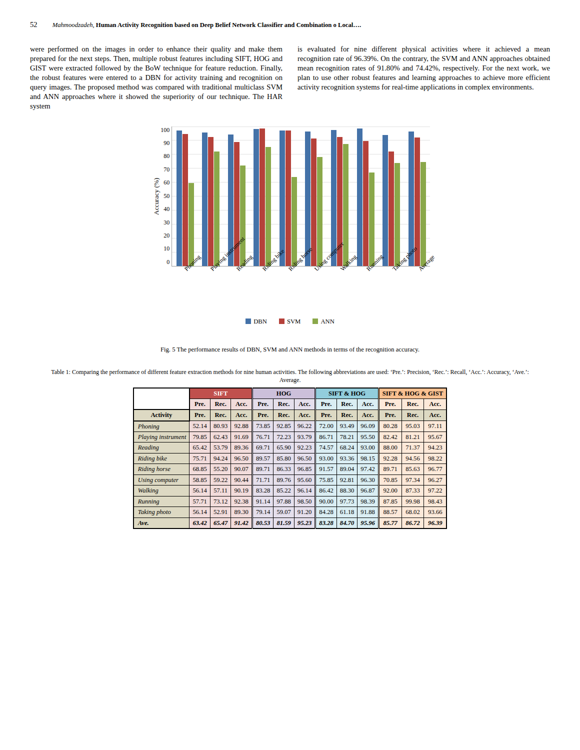52 Mahmoodzadeh, Human Activity Recognition based on Deep Belief Network Classifier and Combination o Local….
were performed on the images in order to enhance their quality and make them prepared for the next steps. Then, multiple robust features including SIFT, HOG and GIST were extracted followed by the BoW technique for feature reduction. Finally, the robust features were entered to a DBN for activity training and recognition on query images. The proposed method was compared with traditional multiclass SVM and ANN approaches where it showed the superiority of our technique. The HAR system
is evaluated for nine different physical activities where it achieved a mean recognition rate of 96.39%. On the contrary, the SVM and ANN approaches obtained mean recognition rates of 91.80% and 74.42%, respectively. For the next work, we plan to use other robust features and learning approaches to achieve more efficient activity recognition systems for real-time applications in complex environments.
Accuracy (%)
100 90 80 70 60 50 40 30 20 10 0
Phoning Playing instrument Reading Riding bike Riding horse Using computer Walking Running Taking photo Average
DBN
SVM
ANN
Fig. 5 The performance results of DBN, SVM and ANN methods in terms of the recognition accuracy.
Table 1: Comparing the performance of different feature extraction methods for nine human activities. The following abbreviations are used: ‘Pre.’: Precision, ‘Rec.’: Recall, ‘Acc.’: Accuracy, ‘Ave.’: Average.
| | SIFT | HOG | SIFT & HOG | SIFT & HOG & GIST |
| --- | --- | --- | --- | --- |
| Pre. | Rec. | Acc. | Pre. | Rec. | Acc. | Pre. | Rec. | Acc. | Pre. | Rec. | Acc. |
| Activity | Pre. | Rec. | Acc. | Pre. | Rec. | Acc. | Pre. | Rec. | Acc. | Pre. | Rec. | Acc. |
| Phoning | 52.14 | 80.93 | 92.88 | 73.85 | 92.85 | 96.22 | 72.00 | 93.49 | 96.09 | 80.28 | 95.03 | 97.11 |
| Playing instrument | 79.85 | 62.43 | 91.69 | 76.71 | 72.23 | 93.79 | 86.71 | 78.21 | 95.50 | 82.42 | 81.21 | 95.67 |
| Reading | 65.42 | 53.79 | 89.36 | 69.71 | 65.90 | 92.23 | 74.57 | 68.24 | 93.00 | 88.00 | 71.37 | 94.23 |
| Riding bike | 75.71 | 94.24 | 96.50 | 89.57 | 85.80 | 96.50 | 93.00 | 93.36 | 98.15 | 92.28 | 94.56 | 98.22 |
| Riding horse | 68.85 | 55.20 | 90.07 | 89.71 | 86.33 | 96.85 | 91.57 | 89.04 | 97.42 | 89.71 | 85.63 | 96.77 |
| Using computer | 58.85 | 59.22 | 90.44 | 71.71 | 89.76 | 95.60 | 75.85 | 92.81 | 96.30 | 70.85 | 97.34 | 96.27 |
| Walking | 56.14 | 57.11 | 90.19 | 83.28 | 85.22 | 96.14 | 86.42 | 88.30 | 96.87 | 92.00 | 87.33 | 97.22 |
| Running | 57.71 | 73.12 | 92.38 | 91.14 | 97.88 | 98.50 | 90.00 | 97.73 | 98.39 | 87.85 | 99.98 | 98.43 |
| Taking photo | 56.14 | 52.91 | 89.30 | 79.14 | 59.07 | 91.20 | 84.28 | 61.18 | 91.88 | 88.57 | 68.02 | 93.66 |
| Ave. | 63.42 | 65.47 | 91.42 | 80.53 | 81.59 | 95.23 | 83.28 | 84.70 | 95.96 | 85.77 | 86.72 | 96.39 |